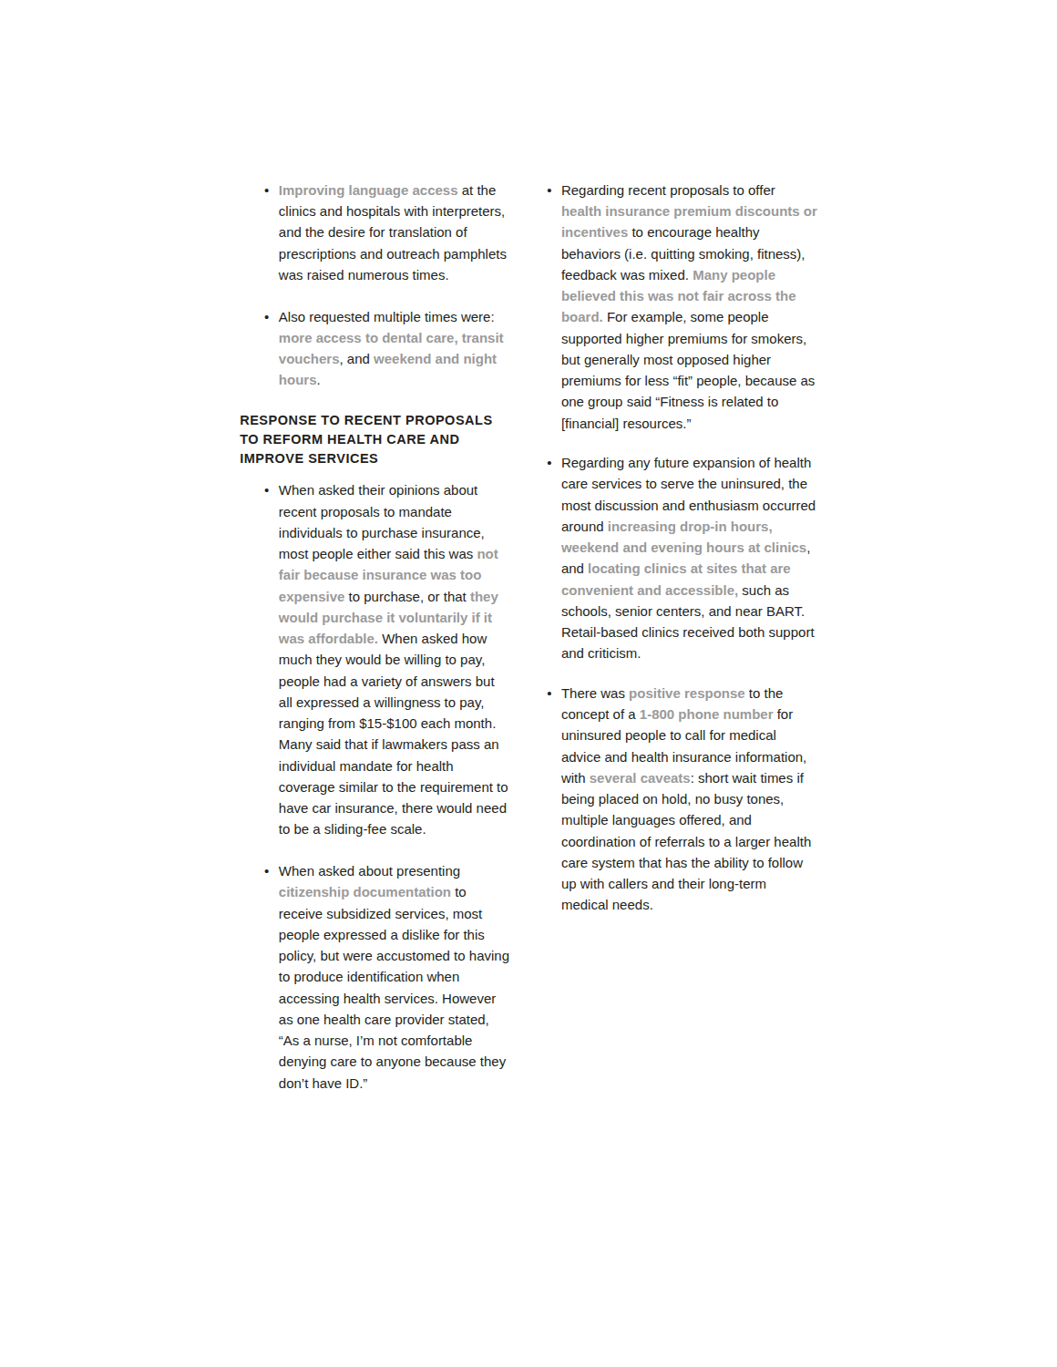Improving language access at the clinics and hospitals with interpreters, and the desire for translation of prescriptions and outreach pamphlets was raised numerous times.
Also requested multiple times were: more access to dental care, transit vouchers, and weekend and night hours.
Response to recent proposals to reform health care and improve services
When asked their opinions about recent proposals to mandate individuals to purchase insurance, most people either said this was not fair because insurance was too expensive to purchase, or that they would purchase it voluntarily if it was affordable. When asked how much they would be willing to pay, people had a variety of answers but all expressed a willingness to pay, ranging from $15-$100 each month. Many said that if lawmakers pass an individual mandate for health coverage similar to the requirement to have car insurance, there would need to be a sliding-fee scale.
When asked about presenting citizenship documentation to receive subsidized services, most people expressed a dislike for this policy, but were accustomed to having to produce identification when accessing health services. However as one health care provider stated, “As a nurse, I’m not comfortable denying care to anyone because they don’t have ID.”
Regarding recent proposals to offer health insurance premium discounts or incentives to encourage healthy behaviors (i.e. quitting smoking, fitness), feedback was mixed. Many people believed this was not fair across the board. For example, some people supported higher premiums for smokers, but generally most opposed higher premiums for less “fit” people, because as one group said “Fitness is related to [financial] resources.”
Regarding any future expansion of health care services to serve the uninsured, the most discussion and enthusiasm occurred around increasing drop-in hours, weekend and evening hours at clinics, and locating clinics at sites that are convenient and accessible, such as schools, senior centers, and near BART. Retail-based clinics received both support and criticism.
There was positive response to the concept of a 1-800 phone number for uninsured people to call for medical advice and health insurance information, with several caveats: short wait times if being placed on hold, no busy tones, multiple languages offered, and coordination of referrals to a larger health care system that has the ability to follow up with callers and their long-term medical needs.